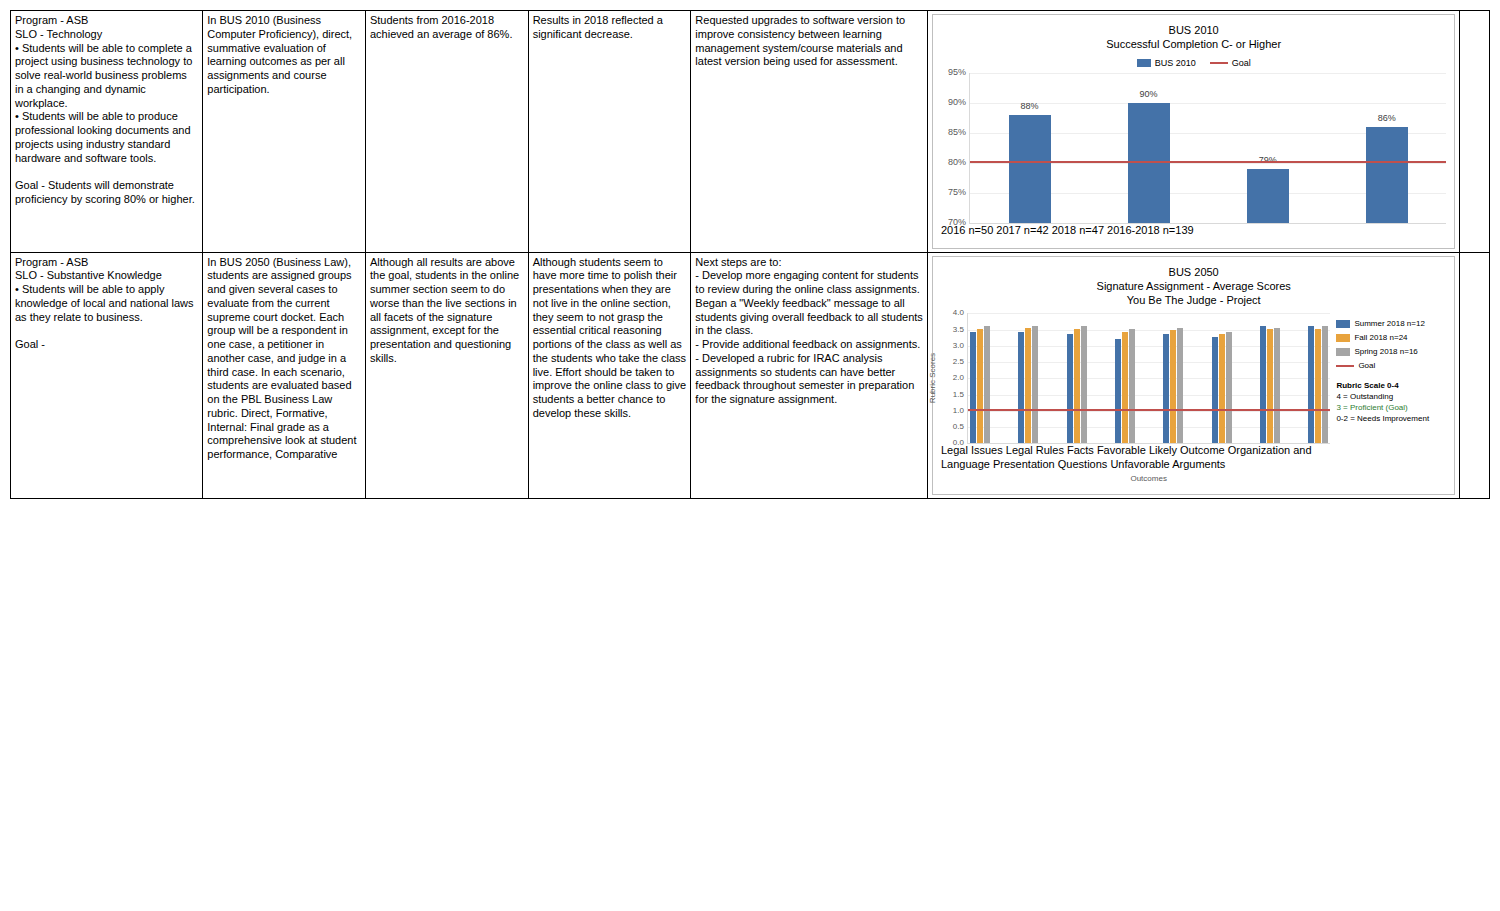| Program - ASB SLO - Technology • Students will be able to complete a project using business technology to solve real-world business problems in a changing and dynamic workplace. • Students will be able to produce professional looking documents and projects using industry standard hardware and software tools. Goal - Students will demonstrate proficiency by scoring 80% or higher. | In BUS 2010 (Business Computer Proficiency), direct, summative evaluation of learning outcomes as per all assignments and course participation. | Students from 2016-2018 achieved an average of 86%. | Results in 2018 reflected a significant decrease. | Requested upgrades to software version to improve consistency between learning management system/course materials and latest version being used for assessment. | BUS 2010 Successful Completion C- or Higher BUS 2010 Goal 95% 90% 85% 80% 75% 70% 88% 90% 79% 86% 2016 n=50 2017 n=42 2018 n=47 2016-2018 n=139 | |
| Program - ASB SLO - Substantive Knowledge • Students will be able to apply knowledge of local and national laws as they relate to business. Goal - | In BUS 2050 (Business Law), students are assigned groups and given several cases to evaluate from the current supreme court docket. Each group will be a respondent in one case, a petitioner in another case, and judge in a third case. In each scenario, students are evaluated based on the PBL Business Law rubric. Direct, Formative, Internal: Final grade as a comprehensive look at student performance, Comparative | Although all results are above the goal, students in the online summer section seem to do worse than the live sections in all facets of the signature assignment, except for the presentation and questioning skills. | Although students seem to have more time to polish their presentations when they are not live in the online section, they seem to not grasp the essential critical reasoning portions of the class as well as the students who take the class live. Effort should be taken to improve the online class to give students a better chance to develop these skills. | Next steps are to: - Develop more engaging content for students to review during the online class assignments. Began a "Weekly feedback" message to all students giving overall feedback to all students in the class. - Provide additional feedback on assignments. - Developed a rubric for IRAC analysis assignments so students can have better feedback throughout semester in preparation for the signature assignment. | BUS 2050 Signature Assignment - Average Scores You Be The Judge - Project Rubric Scores 4.0 3.5 3.0 2.5 2.0 1.5 1.0 0.5 0.0 Legal Issues Legal Rules Facts Favorable Likely Outcome Organization and Language Presentation Questions Unfavorable Arguments Outcomes Summer 2018 n=12 Fall 2018 n=24 Spring 2018 n=16 Goal Rubric Scale 0-4 4 = Outstanding 3 = Proficient (Goal) 0-2 = Needs Improvement | |